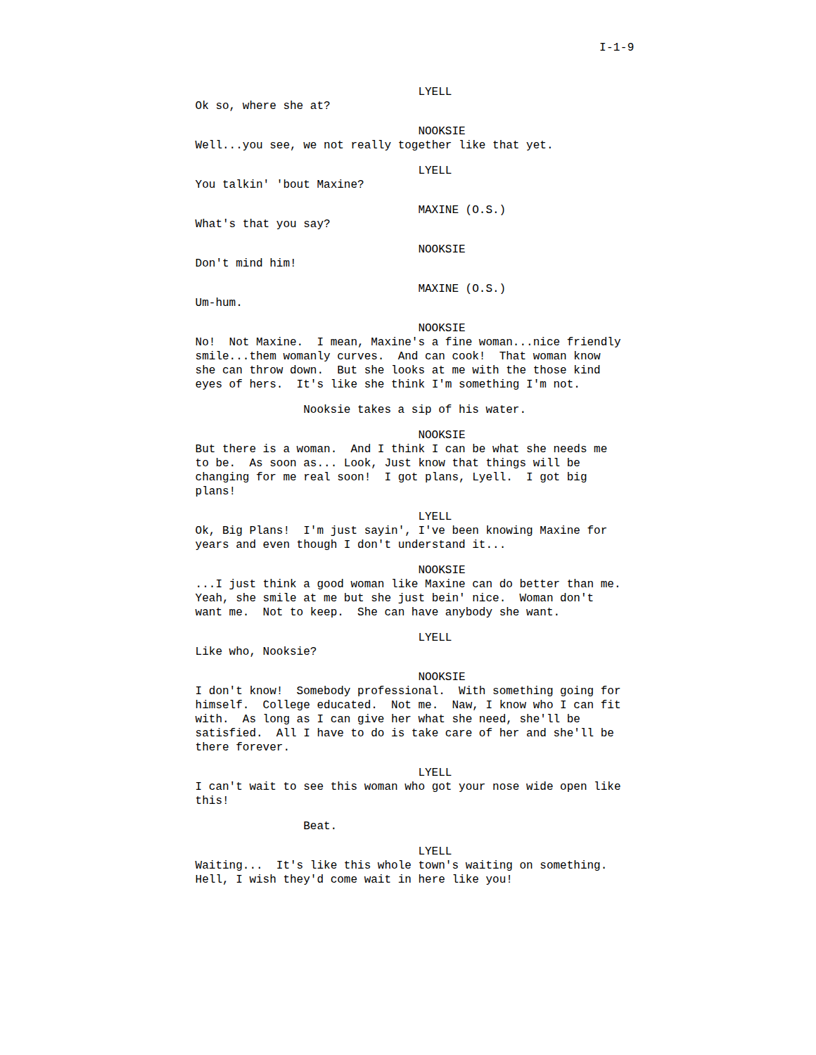I-1-9
LYELL
Ok so, where she at?
NOOKSIE
Well...you see, we not really together like that yet.
LYELL
You talkin' 'bout Maxine?
MAXINE (O.S.)
What's that you say?
NOOKSIE
Don't mind him!
MAXINE (O.S.)
Um-hum.
NOOKSIE
No! Not Maxine. I mean, Maxine's a fine woman...nice friendly smile...them womanly curves. And can cook! That woman know she can throw down. But she looks at me with the those kind eyes of hers. It's like she think I'm something I'm not.
Nooksie takes a sip of his water.
NOOKSIE
But there is a woman. And I think I can be what she needs me to be. As soon as... Look, Just know that things will be changing for me real soon! I got plans, Lyell. I got big plans!
LYELL
Ok, Big Plans! I'm just sayin', I've been knowing Maxine for years and even though I don't understand it...
NOOKSIE
...I just think a good woman like Maxine can do better than me. Yeah, she smile at me but she just bein' nice. Woman don't want me. Not to keep. She can have anybody she want.
LYELL
Like who, Nooksie?
NOOKSIE
I don't know! Somebody professional. With something going for himself. College educated. Not me. Naw, I know who I can fit with. As long as I can give her what she need, she'll be satisfied. All I have to do is take care of her and she'll be there forever.
LYELL
I can't wait to see this woman who got your nose wide open like this!
Beat.
LYELL
Waiting... It's like this whole town's waiting on something. Hell, I wish they'd come wait in here like you!